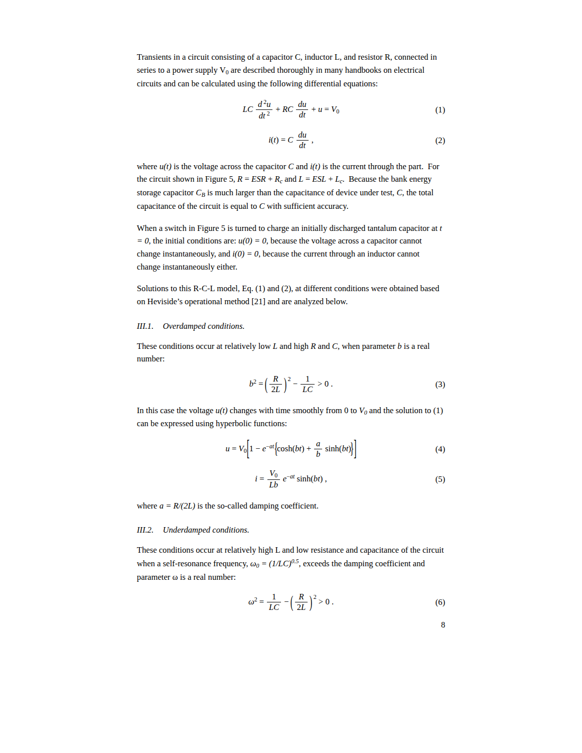Transients in a circuit consisting of a capacitor C, inductor L, and resistor R, connected in series to a power supply V0 are described thoroughly in many handbooks on electrical circuits and can be calculated using the following differential equations:
LC d 2 u dt 2 + RC du dt + u = V 0
(1)
i(t) = C du dt ,
(2)
where u(t) is the voltage across the capacitor C and i(t) is the current through the part. For the circuit shown in Figure 5, R = ESR + Rc and L = ESL + Lc. Because the bank energy storage capacitor CB is much larger than the capacitance of device under test, C, the total capacitance of the circuit is equal to C with sufficient accuracy.
When a switch in Figure 5 is turned to charge an initially discharged tantalum capacitor at t = 0, the initial conditions are: u(0) = 0, because the voltage across a capacitor cannot change instantaneously, and i(0) = 0, because the current through an inductor cannot change instantaneously either.
Solutions to this R-C-L model, Eq. (1) and (2), at different conditions were obtained based on Heviside’s operational method [21] and are analyzed below.
III.1. Overdamped conditions.
These conditions occur at relatively low L and high R and C, when parameter b is a real number:
b 2 = R 2L 2 − 1 LC > 0 .
(3)
In this case the voltage u(t) changes with time smoothly from 0 to V0 and the solution to (1) can be expressed using hyperbolic functions:
u = V 01 − e−at cosh(bt) + ab sinh(bt)
(4)
i = V 0 Lb e−at sinh(bt) ,
(5)
where a = R/(2L) is the so-called damping coefficient.
III.2. Underdamped conditions.
These conditions occur at relatively high L and low resistance and capacitance of the circuit when a self-resonance frequency, ω0 = (1/LC)0.5, exceeds the damping coefficient and parameter ω is a real number:
ω 2 = 1 LC − R 2L 2 > 0 .
(6)
8